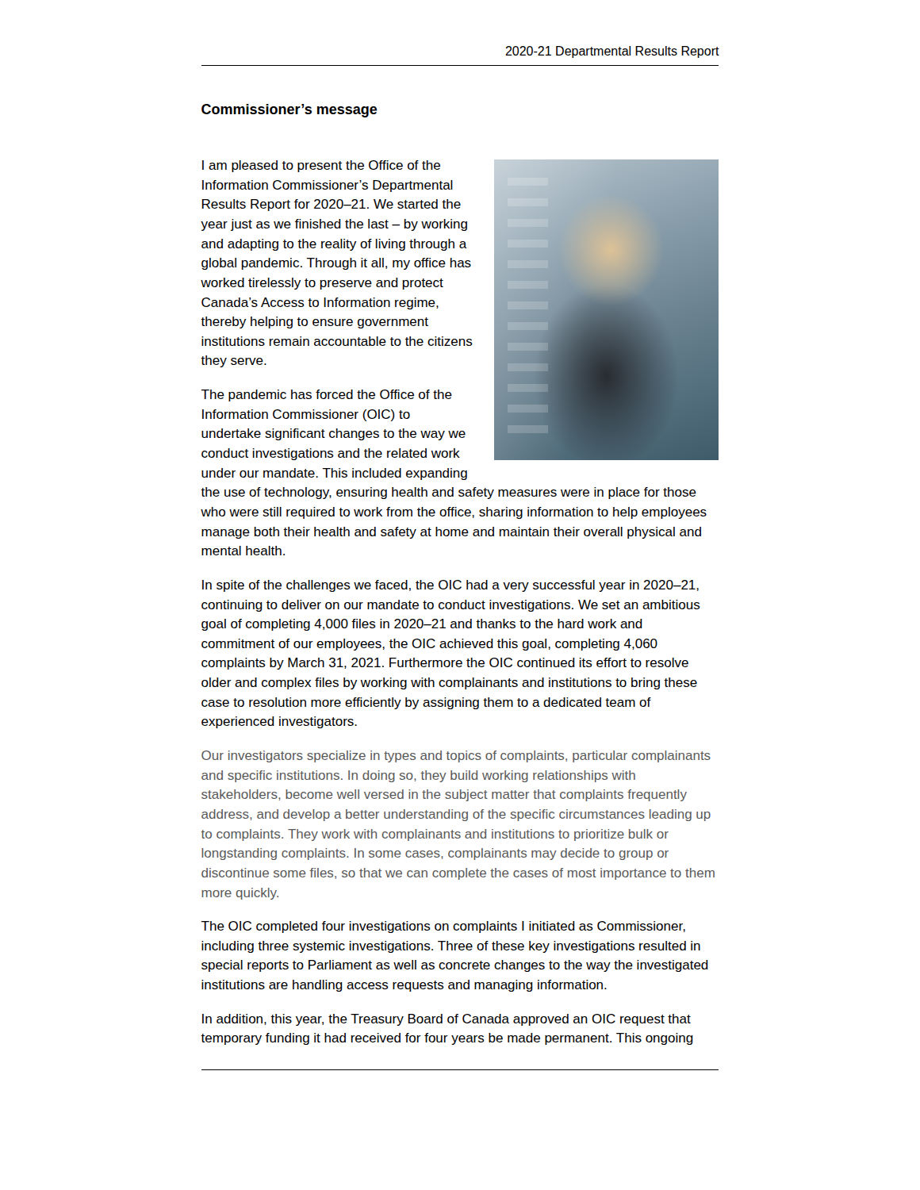2020-21 Departmental Results Report
Commissioner’s message
I am pleased to present the Office of the Information Commissioner’s Departmental Results Report for 2020–21. We started the year just as we finished the last – by working and adapting to the reality of living through a global pandemic. Through it all, my office has worked tirelessly to preserve and protect Canada’s Access to Information regime, thereby helping to ensure government institutions remain accountable to the citizens they serve.
The pandemic has forced the Office of the Information Commissioner (OIC) to undertake significant changes to the way we conduct investigations and the related work under our mandate. This included expanding the use of technology, ensuring health and safety measures were in place for those who were still required to work from the office, sharing information to help employees manage both their health and safety at home and maintain their overall physical and mental health.
In spite of the challenges we faced, the OIC had a very successful year in 2020–21, continuing to deliver on our mandate to conduct investigations. We set an ambitious goal of completing 4,000 files in 2020–21 and thanks to the hard work and commitment of our employees, the OIC achieved this goal, completing 4,060 complaints by March 31, 2021. Furthermore the OIC continued its effort to resolve older and complex files by working with complainants and institutions to bring these case to resolution more efficiently by assigning them to a dedicated team of experienced investigators.
Our investigators specialize in types and topics of complaints, particular complainants and specific institutions. In doing so, they build working relationships with stakeholders, become well versed in the subject matter that complaints frequently address, and develop a better understanding of the specific circumstances leading up to complaints. They work with complainants and institutions to prioritize bulk or longstanding complaints. In some cases, complainants may decide to group or discontinue some files, so that we can complete the cases of most importance to them more quickly.
The OIC completed four investigations on complaints I initiated as Commissioner, including three systemic investigations. Three of these key investigations resulted in special reports to Parliament as well as concrete changes to the way the investigated institutions are handling access requests and managing information.
In addition, this year, the Treasury Board of Canada approved an OIC request that temporary funding it had received for four years be made permanent. This ongoing